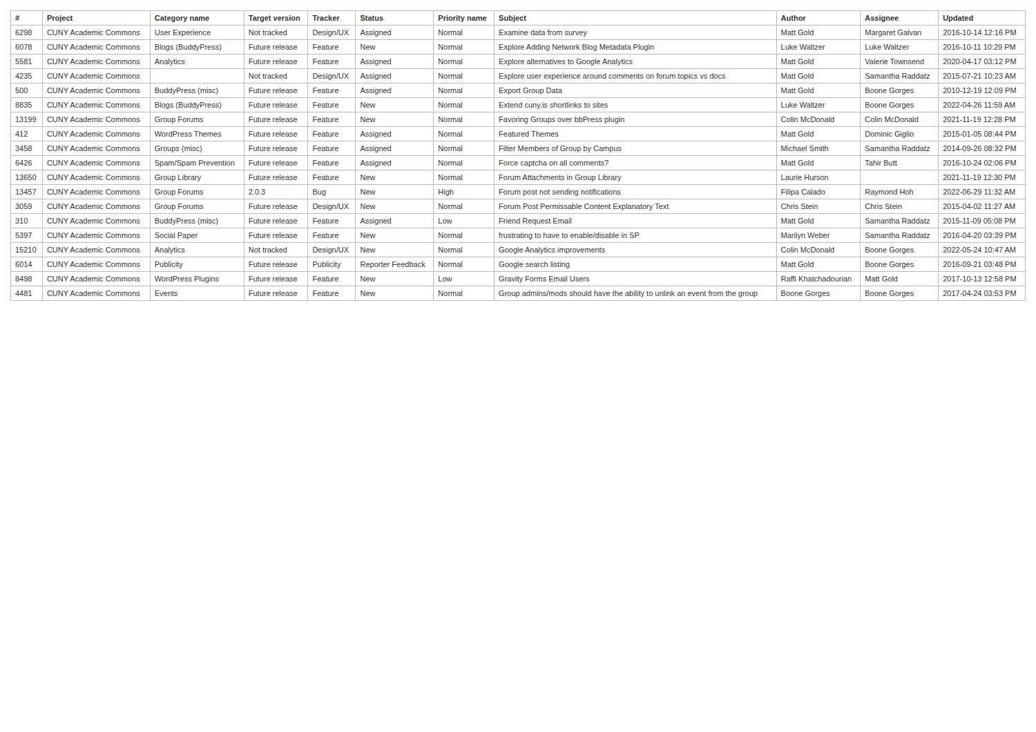| # | Project | Category name | Target version | Tracker | Status | Priority name | Subject | Author | Assignee | Updated |
| --- | --- | --- | --- | --- | --- | --- | --- | --- | --- | --- |
| 6298 | CUNY Academic Commons | User Experience | Not tracked | Design/UX | Assigned | Normal | Examine data from survey | Matt Gold | Margaret Galvan | 2016-10-14 12:16 PM |
| 6078 | CUNY Academic Commons | Blogs (BuddyPress) | Future release | Feature | New | Normal | Explore Adding Network Blog Metadata Plugin | Luke Waltzer | Luke Waltzer | 2016-10-11 10:29 PM |
| 5581 | CUNY Academic Commons | Analytics | Future release | Feature | Assigned | Normal | Explore alternatives to Google Analytics | Matt Gold | Valerie Townsend | 2020-04-17 03:12 PM |
| 4235 | CUNY Academic Commons | | Not tracked | Design/UX | Assigned | Normal | Explore user experience around comments on forum topics vs docs | Matt Gold | Samantha Raddatz | 2015-07-21 10:23 AM |
| 500 | CUNY Academic Commons | BuddyPress (misc) | Future release | Feature | Assigned | Normal | Export Group Data | Matt Gold | Boone Gorges | 2010-12-19 12:09 PM |
| 8835 | CUNY Academic Commons | Blogs (BuddyPress) | Future release | Feature | New | Normal | Extend cuny.is shortlinks to sites | Luke Waltzer | Boone Gorges | 2022-04-26 11:59 AM |
| 13199 | CUNY Academic Commons | Group Forums | Future release | Feature | New | Normal | Favoring Groups over bbPress plugin | Colin McDonald | Colin McDonald | 2021-11-19 12:28 PM |
| 412 | CUNY Academic Commons | WordPress Themes | Future release | Feature | Assigned | Normal | Featured Themes | Matt Gold | Dominic Giglio | 2015-01-05 08:44 PM |
| 3458 | CUNY Academic Commons | Groups (misc) | Future release | Feature | Assigned | Normal | Filter Members of Group by Campus | Michael Smith | Samantha Raddatz | 2014-09-26 08:32 PM |
| 6426 | CUNY Academic Commons | Spam/Spam Prevention | Future release | Feature | Assigned | Normal | Force captcha on all comments? | Matt Gold | Tahir Butt | 2016-10-24 02:06 PM |
| 13650 | CUNY Academic Commons | Group Library | Future release | Feature | New | Normal | Forum Attachments in Group Library | Laurie Hurson | | 2021-11-19 12:30 PM |
| 13457 | CUNY Academic Commons | Group Forums | 2.0.3 | Bug | New | High | Forum post not sending notifications | Filipa Calado | Raymond Hoh | 2022-06-29 11:32 AM |
| 3059 | CUNY Academic Commons | Group Forums | Future release | Design/UX | New | Normal | Forum Post Permissable Content Explanatory Text | Chris Stein | Chris Stein | 2015-04-02 11:27 AM |
| 310 | CUNY Academic Commons | BuddyPress (misc) | Future release | Feature | Assigned | Low | Friend Request Email | Matt Gold | Samantha Raddatz | 2015-11-09 05:08 PM |
| 5397 | CUNY Academic Commons | Social Paper | Future release | Feature | New | Normal | frustrating to have to enable/disable in SP | Marilyn Weber | Samantha Raddatz | 2016-04-20 03:39 PM |
| 15210 | CUNY Academic Commons | Analytics | Not tracked | Design/UX | New | Normal | Google Analytics improvements | Colin McDonald | Boone Gorges | 2022-05-24 10:47 AM |
| 6014 | CUNY Academic Commons | Publicity | Future release | Publicity | Reporter Feedback | Normal | Google search listing | Matt Gold | Boone Gorges | 2016-09-21 03:48 PM |
| 8498 | CUNY Academic Commons | WordPress Plugins | Future release | Feature | New | Low | Gravity Forms Email Users | Raffi Khatchadourian | Matt Gold | 2017-10-13 12:58 PM |
| 4481 | CUNY Academic Commons | Events | Future release | Feature | New | Normal | Group admins/mods should have the ability to unlink an event from the group | Boone Gorges | Boone Gorges | 2017-04-24 03:53 PM |